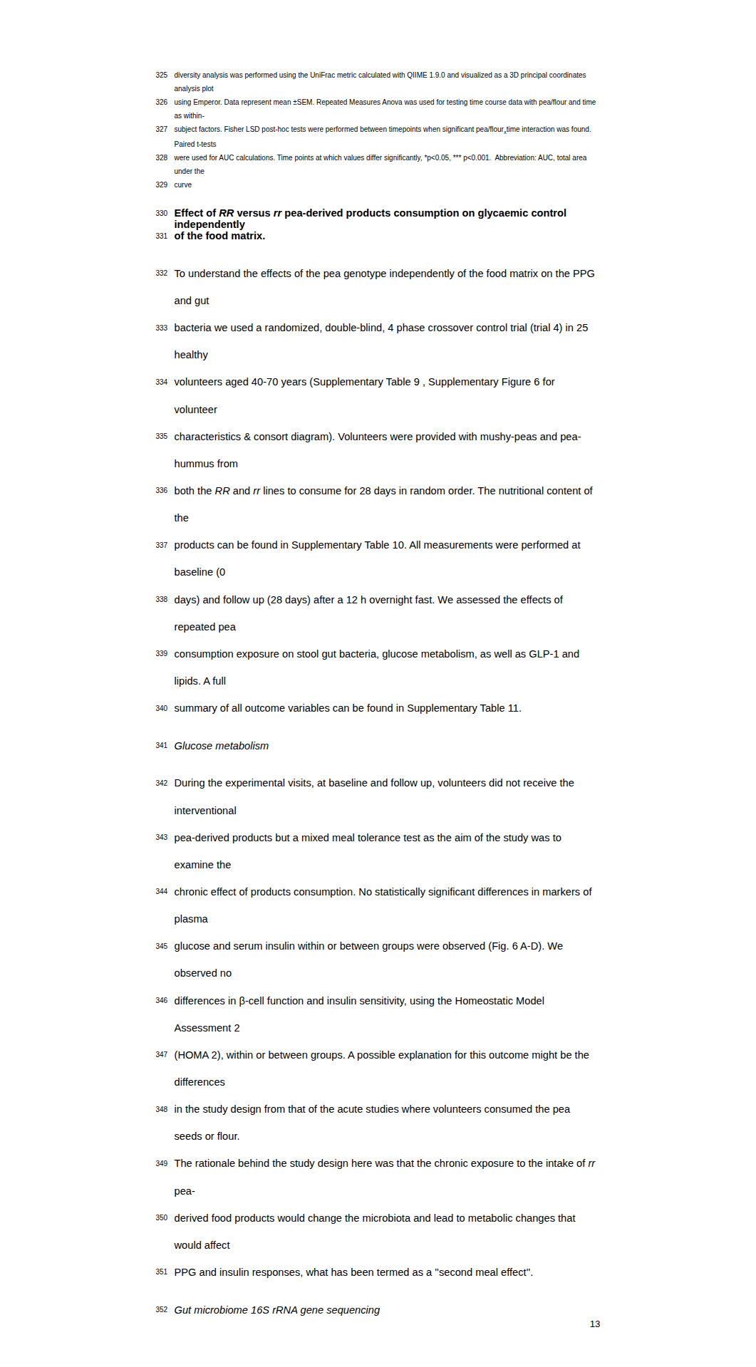325 diversity analysis was performed using the UniFrac metric calculated with QIIME 1.9.0 and visualized as a 3D principal coordinates analysis plot
326 using Emperor. Data represent mean ±SEM. Repeated Measures Anova was used for testing time course data with pea/flour and time as within-
327 subject factors. Fisher LSD post-hoc tests were performed between timepoints when significant pea/flourxtime interaction was found. Paired t-tests
328 were used for AUC calculations. Time points at which values differ significantly, *p<0.05, *** p<0.001. Abbreviation: AUC, total area under the
329 curve
330 Effect of RR versus rr pea-derived products consumption on glycaemic control independently
331 of the food matrix.
332 To understand the effects of the pea genotype independently of the food matrix on the PPG and gut
333 bacteria we used a randomized, double-blind, 4 phase crossover control trial (trial 4) in 25 healthy
334 volunteers aged 40-70 years (Supplementary Table 9 , Supplementary Figure 6 for volunteer
335 characteristics & consort diagram). Volunteers were provided with mushy-peas and pea-hummus from
336 both the RR and rr lines to consume for 28 days in random order. The nutritional content of the
337 products can be found in Supplementary Table 10. All measurements were performed at baseline (0
338 days) and follow up (28 days) after a 12 h overnight fast. We assessed the effects of repeated pea
339 consumption exposure on stool gut bacteria, glucose metabolism, as well as GLP-1 and lipids. A full
340 summary of all outcome variables can be found in Supplementary Table 11.
341 Glucose metabolism
342 During the experimental visits, at baseline and follow up, volunteers did not receive the interventional
343 pea-derived products but a mixed meal tolerance test as the aim of the study was to examine the
344 chronic effect of products consumption. No statistically significant differences in markers of plasma
345 glucose and serum insulin within or between groups were observed (Fig. 6 A-D). We observed no
346 differences in β-cell function and insulin sensitivity, using the Homeostatic Model Assessment 2
347(HOMA 2), within or between groups. A possible explanation for this outcome might be the differences
348 in the study design from that of the acute studies where volunteers consumed the pea seeds or flour.
349 The rationale behind the study design here was that the chronic exposure to the intake of rr pea-
350 derived food products would change the microbiota and lead to metabolic changes that would affect
351 PPG and insulin responses, what has been termed as a ''second meal effect''.
352 Gut microbiome 16S rRNA gene sequencing
13